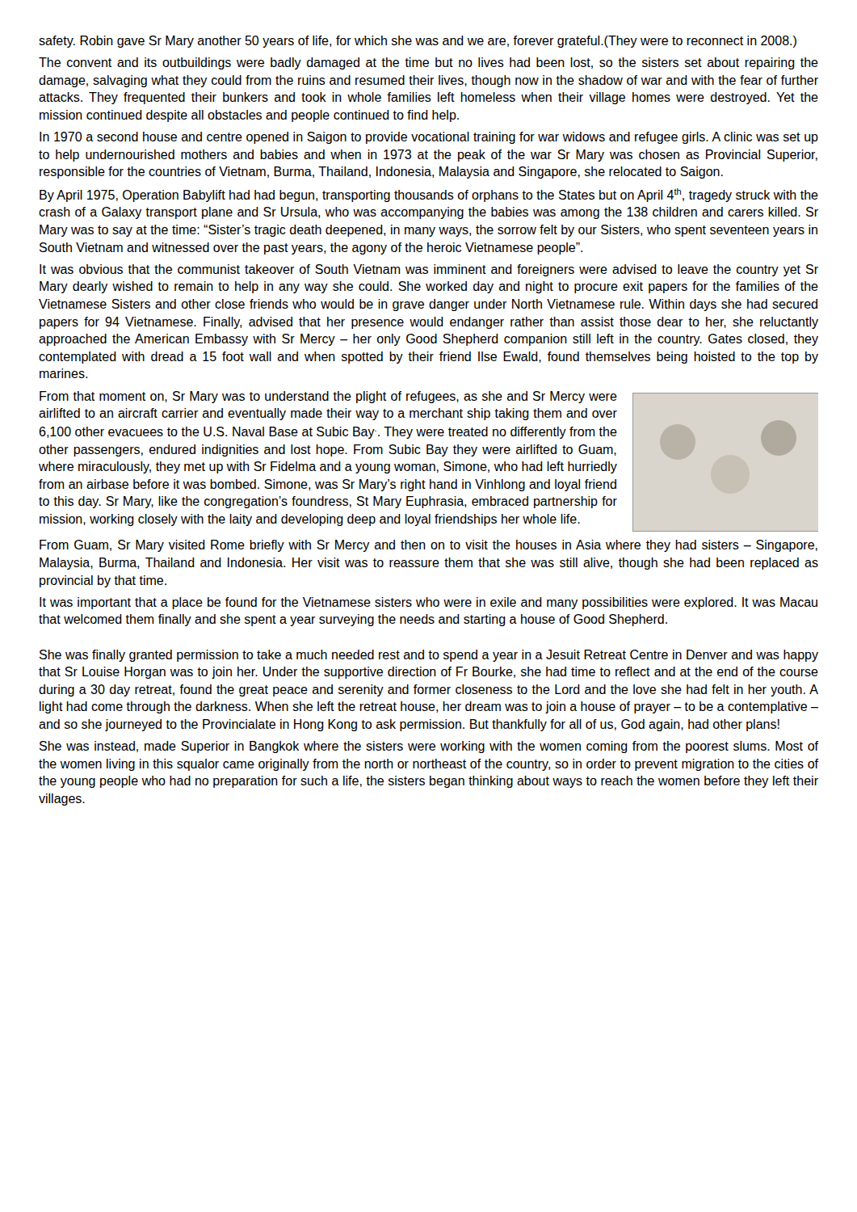safety. Robin gave Sr Mary another 50 years of life, for which she was and we are, forever grateful.(They were to reconnect in 2008.)
The convent and its outbuildings were badly damaged at the time but no lives had been lost, so the sisters set about repairing the damage, salvaging what they could from the ruins and resumed their lives, though now in the shadow of war and with the fear of further attacks. They frequented their bunkers and took in whole families left homeless when their village homes were destroyed. Yet the mission continued despite all obstacles and people continued to find help.
In 1970 a second house and centre opened in Saigon to provide vocational training for war widows and refugee girls. A clinic was set up to help undernourished mothers and babies and when in 1973 at the peak of the war Sr Mary was chosen as Provincial Superior, responsible for the countries of Vietnam, Burma, Thailand, Indonesia, Malaysia and Singapore, she relocated to Saigon.
By April 1975, Operation Babylift had had begun, transporting thousands of orphans to the States but on April 4th, tragedy struck with the crash of a Galaxy transport plane and Sr Ursula, who was accompanying the babies was among the 138 children and carers killed. Sr Mary was to say at the time: “Sister’s tragic death deepened, in many ways, the sorrow felt by our Sisters, who spent seventeen years in South Vietnam and witnessed over the past years, the agony of the heroic Vietnamese people”.
It was obvious that the communist takeover of South Vietnam was imminent and foreigners were advised to leave the country yet Sr Mary dearly wished to remain to help in any way she could. She worked day and night to procure exit papers for the families of the Vietnamese Sisters and other close friends who would be in grave danger under North Vietnamese rule. Within days she had secured papers for 94 Vietnamese. Finally, advised that her presence would endanger rather than assist those dear to her, she reluctantly approached the American Embassy with Sr Mercy – her only Good Shepherd companion still left in the country. Gates closed, they contemplated with dread a 15 foot wall and when spotted by their friend Ilse Ewald, found themselves being hoisted to the top by marines.
From that moment on, Sr Mary was to understand the plight of refugees, as she and Sr Mercy were airlifted to an aircraft carrier and eventually made their way to a merchant ship taking them and over 6,100 other evacuees to the U.S. Naval Base at Subic Bay.. They were treated no differently from the other passengers, endured indignities and lost hope. From Subic Bay they were airlifted to Guam, where miraculously, they met up with Sr Fidelma and a young woman, Simone, who had left hurriedly from an airbase before it was bombed. Simone, was Sr Mary’s right hand in Vinhlong and loyal friend to this day. Sr Mary, like the congregation’s foundress, St Mary Euphrasia, embraced partnership for mission, working closely with the laity and developing deep and loyal friendships her whole life.
From Guam, Sr Mary visited Rome briefly with Sr Mercy and then on to visit the houses in Asia where they had sisters – Singapore, Malaysia, Burma, Thailand and Indonesia. Her visit was to reassure them that she was still alive, though she had been replaced as provincial by that time.
It was important that a place be found for the Vietnamese sisters who were in exile and many possibilities were explored. It was Macau that welcomed them finally and she spent a year surveying the needs and starting a house of Good Shepherd.
She was finally granted permission to take a much needed rest and to spend a year in a Jesuit Retreat Centre in Denver and was happy that Sr Louise Horgan was to join her. Under the supportive direction of Fr Bourke, she had time to reflect and at the end of the course during a 30 day retreat, found the great peace and serenity and former closeness to the Lord and the love she had felt in her youth. A light had come through the darkness. When she left the retreat house, her dream was to join a house of prayer – to be a contemplative – and so she journeyed to the Provincialate in Hong Kong to ask permission. But thankfully for all of us, God again, had other plans!
She was instead, made Superior in Bangkok where the sisters were working with the women coming from the poorest slums. Most of the women living in this squalor came originally from the north or northeast of the country, so in order to prevent migration to the cities of the young people who had no preparation for such a life, the sisters began thinking about ways to reach the women before they left their villages.